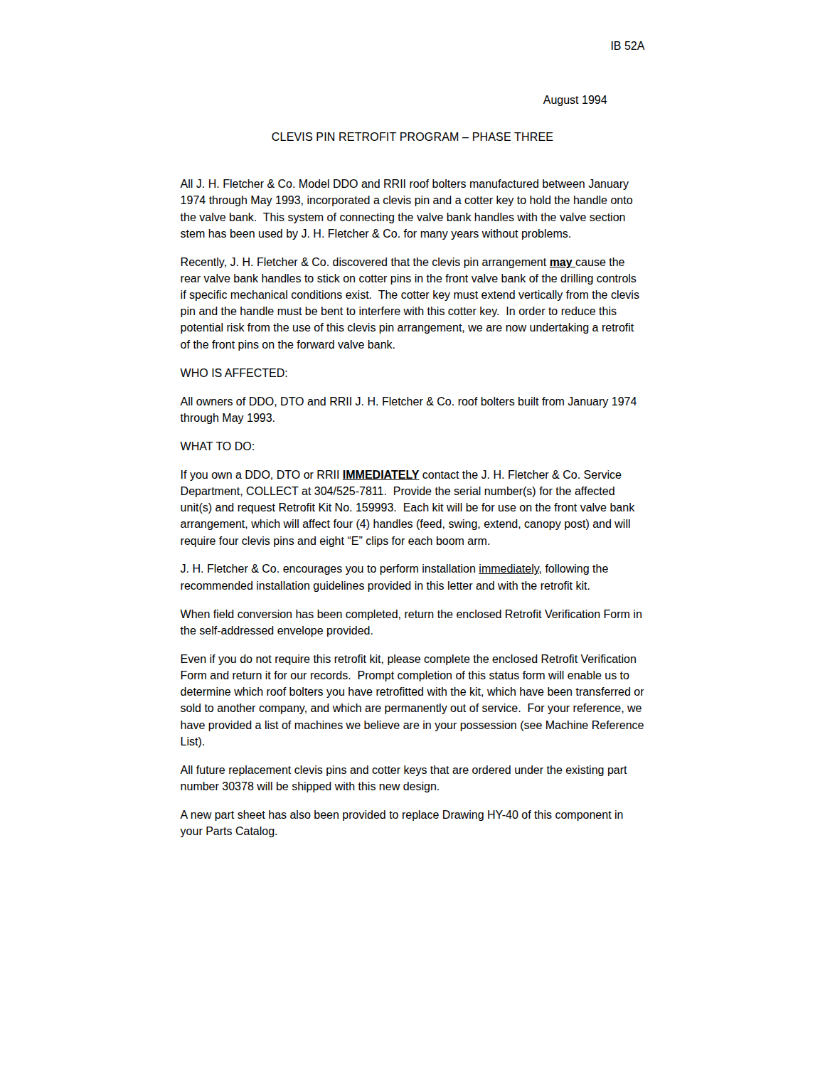IB 52A
August 1994
CLEVIS PIN RETROFIT PROGRAM – PHASE THREE
All J. H. Fletcher & Co. Model DDO and RRII roof bolters manufactured between January 1974 through May 1993, incorporated a clevis pin and a cotter key to hold the handle onto the valve bank. This system of connecting the valve bank handles with the valve section stem has been used by J. H. Fletcher & Co. for many years without problems.
Recently, J. H. Fletcher & Co. discovered that the clevis pin arrangement may cause the rear valve bank handles to stick on cotter pins in the front valve bank of the drilling controls if specific mechanical conditions exist. The cotter key must extend vertically from the clevis pin and the handle must be bent to interfere with this cotter key. In order to reduce this potential risk from the use of this clevis pin arrangement, we are now undertaking a retrofit of the front pins on the forward valve bank.
WHO IS AFFECTED:
All owners of DDO, DTO and RRII J. H. Fletcher & Co. roof bolters built from January 1974 through May 1993.
WHAT TO DO:
If you own a DDO, DTO or RRII IMMEDIATELY contact the J. H. Fletcher & Co. Service Department, COLLECT at 304/525-7811. Provide the serial number(s) for the affected unit(s) and request Retrofit Kit No. 159993. Each kit will be for use on the front valve bank arrangement, which will affect four (4) handles (feed, swing, extend, canopy post) and will require four clevis pins and eight “E” clips for each boom arm.
J. H. Fletcher & Co. encourages you to perform installation immediately, following the recommended installation guidelines provided in this letter and with the retrofit kit.
When field conversion has been completed, return the enclosed Retrofit Verification Form in the self-addressed envelope provided.
Even if you do not require this retrofit kit, please complete the enclosed Retrofit Verification Form and return it for our records. Prompt completion of this status form will enable us to determine which roof bolters you have retrofitted with the kit, which have been transferred or sold to another company, and which are permanently out of service. For your reference, we have provided a list of machines we believe are in your possession (see Machine Reference List).
All future replacement clevis pins and cotter keys that are ordered under the existing part number 30378 will be shipped with this new design.
A new part sheet has also been provided to replace Drawing HY-40 of this component in your Parts Catalog.